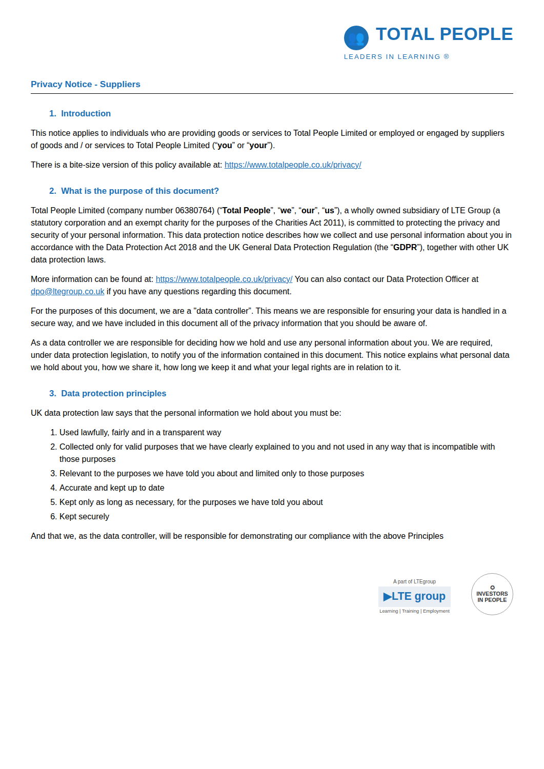👥 TOTAL PEOPLE
LEADERS IN LEARNING ®
Privacy Notice - Suppliers
1. Introduction
This notice applies to individuals who are providing goods or services to Total People Limited or employed or engaged by suppliers of goods and / or services to Total People Limited (“you” or “your”).
There is a bite-size version of this policy available at: https://www.totalpeople.co.uk/privacy/
2. What is the purpose of this document?
Total People Limited (company number 06380764) (“Total People”, “we”, “our”, “us”), a wholly owned subsidiary of LTE Group (a statutory corporation and an exempt charity for the purposes of the Charities Act 2011), is committed to protecting the privacy and security of your personal information. This data protection notice describes how we collect and use personal information about you in accordance with the Data Protection Act 2018 and the UK General Data Protection Regulation (the “GDPR”), together with other UK data protection laws.
More information can be found at: https://www.totalpeople.co.uk/privacy/ You can also contact our Data Protection Officer at dpo@ltegroup.co.uk if you have any questions regarding this document.
For the purposes of this document, we are a "data controller”. This means we are responsible for ensuring your data is handled in a secure way, and we have included in this document all of the privacy information that you should be aware of.
As a data controller we are responsible for deciding how we hold and use any personal information about you. We are required, under data protection legislation, to notify you of the information contained in this document. This notice explains what personal data we hold about you, how we share it, how long we keep it and what your legal rights are in relation to it.
3. Data protection principles
UK data protection law says that the personal information we hold about you must be:
Used lawfully, fairly and in a transparent way
Collected only for valid purposes that we have clearly explained to you and not used in any way that is incompatible with those purposes
Relevant to the purposes we have told you about and limited only to those purposes
Accurate and kept up to date
Kept only as long as necessary, for the purposes we have told you about
Kept securely
And that we, as the data controller, will be responsible for demonstrating our compliance with the above Principles
A part of LTEgroup
▶LTE group
Learning | Training | Employment
✪
INVESTORS
IN PEOPLE